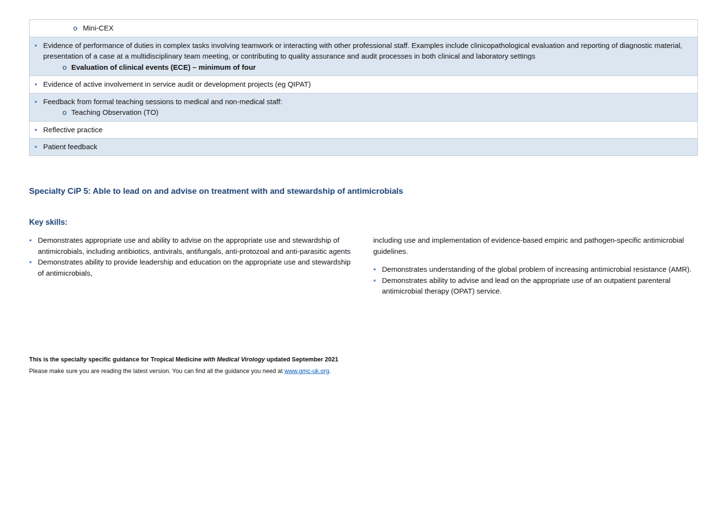| Mini-CEX |
| Evidence of performance of duties in complex tasks involving teamwork or interacting with other professional staff. Examples include clinicopathological evaluation and reporting of diagnostic material, presentation of a case at a multidisciplinary team meeting, or contributing to quality assurance and audit processes in both clinical and laboratory settings Evaluation of clinical events (ECE) – minimum of four |
| Evidence of active involvement in service audit or development projects (eg QIPAT) |
| Feedback from formal teaching sessions to medical and non-medical staff: Teaching Observation (TO) |
| Reflective practice |
| Patient feedback |
Specialty CiP 5: Able to lead on and advise on treatment with and stewardship of antimicrobials
Key skills:
Demonstrates appropriate use and ability to advise on the appropriate use and stewardship of antimicrobials, including antibiotics, antivirals, antifungals, anti-protozoal and anti-parasitic agents
Demonstrates ability to provide leadership and education on the appropriate use and stewardship of antimicrobials,
including use and implementation of evidence-based empiric and pathogen-specific antimicrobial guidelines.
Demonstrates understanding of the global problem of increasing antimicrobial resistance (AMR).
Demonstrates ability to advise and lead on the appropriate use of an outpatient parenteral antimicrobial therapy (OPAT) service.
This is the specialty specific guidance for Tropical Medicine with Medical Virology updated September 2021
Please make sure you are reading the latest version. You can find all the guidance you need at www.gmc-uk.org.